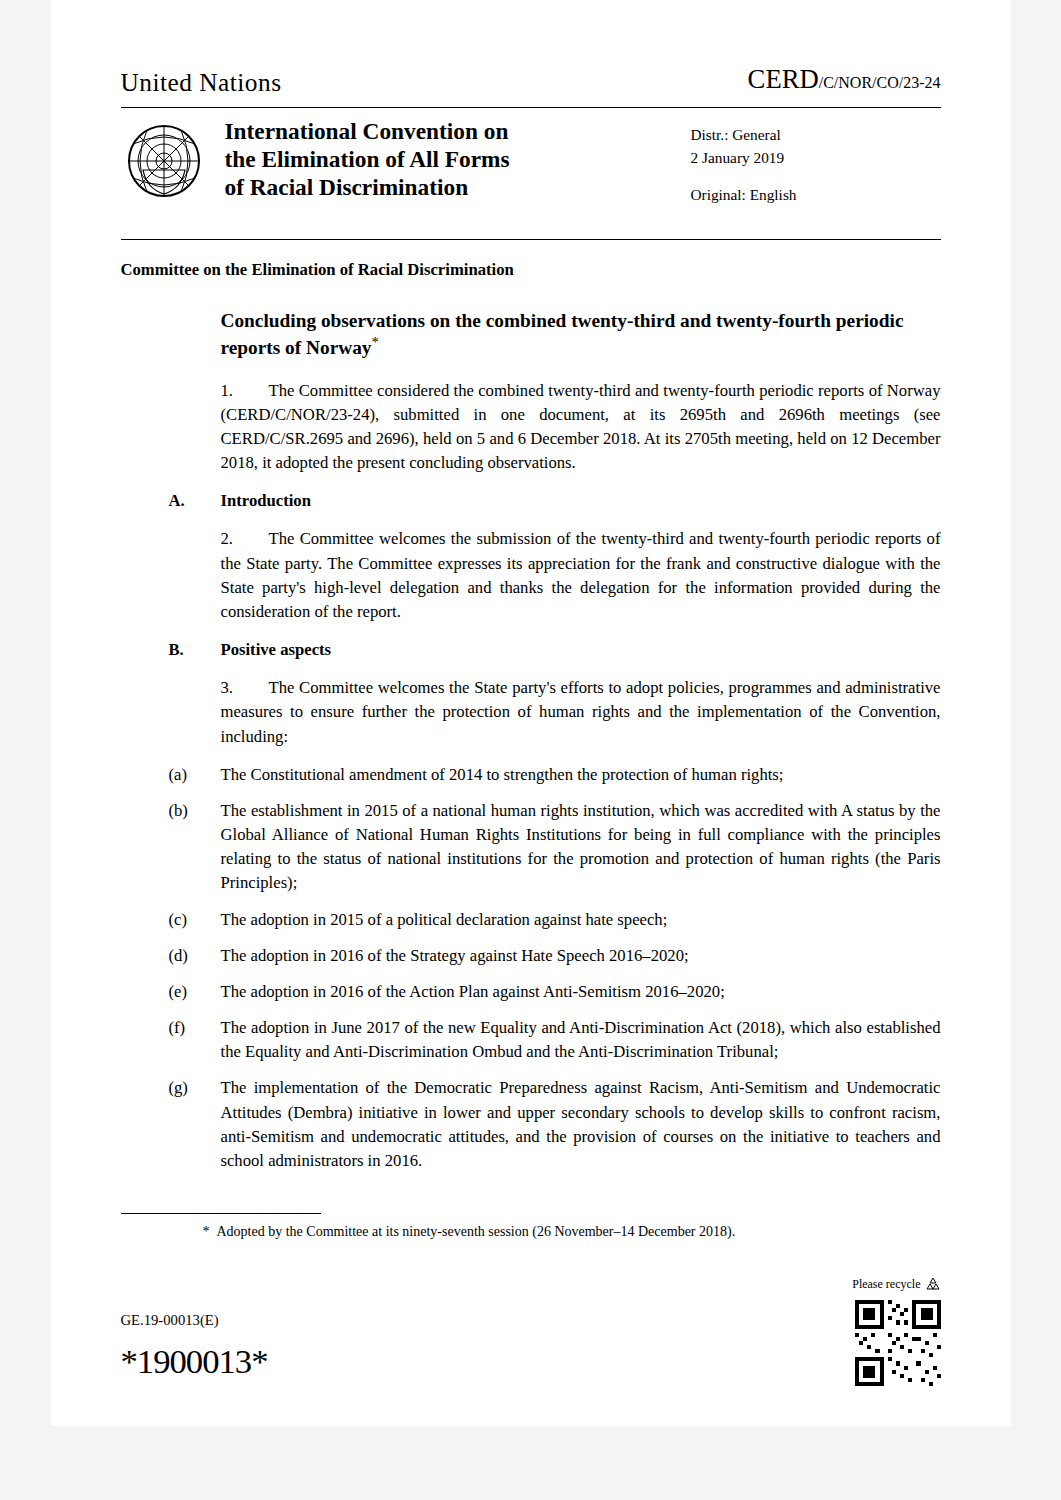United Nations
CERD/C/NOR/CO/23-24
International Convention on
the Elimination of All Forms
of Racial Discrimination
Distr.: General
2 January 2019
Original: English
Committee on the Elimination of Racial Discrimination
Concluding observations on the combined twenty-third and twenty-fourth periodic reports of Norway*
1. The Committee considered the combined twenty-third and twenty-fourth periodic reports of Norway (CERD/C/NOR/23-24), submitted in one document, at its 2695th and 2696th meetings (see CERD/C/SR.2695 and 2696), held on 5 and 6 December 2018. At its 2705th meeting, held on 12 December 2018, it adopted the present concluding observations.
A.
Introduction
2. The Committee welcomes the submission of the twenty-third and twenty-fourth periodic reports of the State party. The Committee expresses its appreciation for the frank and constructive dialogue with the State party's high-level delegation and thanks the delegation for the information provided during the consideration of the report.
B.
Positive aspects
3. The Committee welcomes the State party's efforts to adopt policies, programmes and administrative measures to ensure further the protection of human rights and the implementation of the Convention, including:
(a) The Constitutional amendment of 2014 to strengthen the protection of human rights;
(b) The establishment in 2015 of a national human rights institution, which was accredited with A status by the Global Alliance of National Human Rights Institutions for being in full compliance with the principles relating to the status of national institutions for the promotion and protection of human rights (the Paris Principles);
(c) The adoption in 2015 of a political declaration against hate speech;
(d) The adoption in 2016 of the Strategy against Hate Speech 2016–2020;
(e) The adoption in 2016 of the Action Plan against Anti-Semitism 2016–2020;
(f) The adoption in June 2017 of the new Equality and Anti-Discrimination Act (2018), which also established the Equality and Anti-Discrimination Ombud and the Anti-Discrimination Tribunal;
(g) The implementation of the Democratic Preparedness against Racism, Anti-Semitism and Undemocratic Attitudes (Dembra) initiative in lower and upper secondary schools to develop skills to confront racism, anti-Semitism and undemocratic attitudes, and the provision of courses on the initiative to teachers and school administrators in 2016.
* Adopted by the Committee at its ninety-seventh session (26 November–14 December 2018).
GE.19-00013(E)
*1900013*
Please recycle